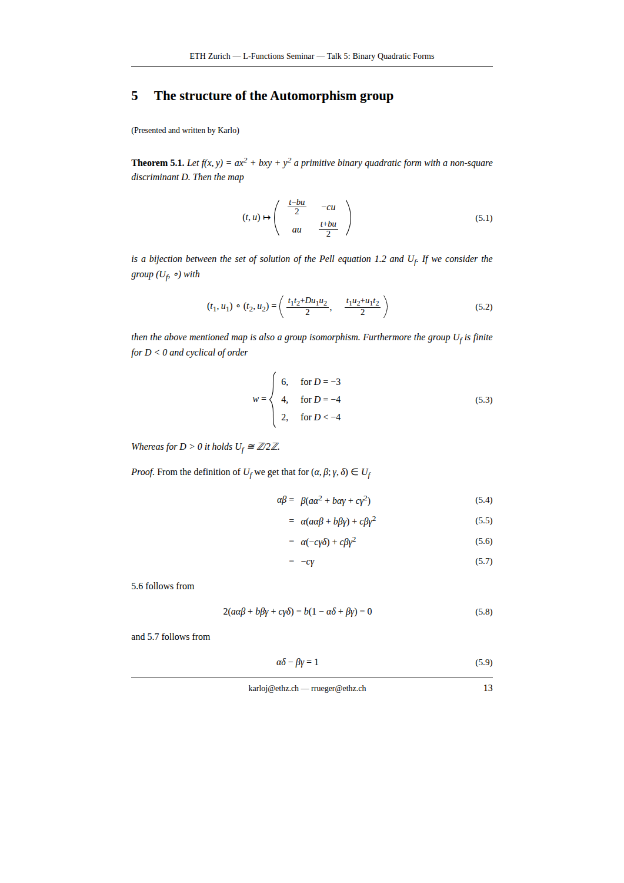ETH Zurich — L-Functions Seminar — Talk 5: Binary Quadratic Forms
5 The structure of the Automorphism group
(Presented and written by Karlo)
Theorem 5.1. Let f(x, y) = ax2 + bxy + y2 a primitive binary quadratic form with a non-square discriminant D. Then the map
(t, u) ↦
| t − bu 2 | − cu |
| au | t + bu 2 |
(5.1)
is a bijection between the set of solution of the Pell equation 1.2 and Uf. If we consider the group (Uf, ∘) with
(t1, u1) ∘ (t2, u2) = t1t2+Du1u22,  t1u2+u1t22
(5.2)
then the above mentioned map is also a group isomorphism. Furthermore the group Uf is finite for D < 0 and cyclical of order
w =
| 6, | for D = −3 |
| 4, | for D = −4 |
| 2, | for D < −4 |
(5.3)
Whereas for D > 0 it holds Uf ≅ ℤ/2ℤ.
Proof. From the definition of Uf we get that for (α, β; γ, δ) ∈ Uf
αβ =
β(aα2 + bαγ + cγ2)
(5.4)
=
α(aαβ + bβγ) + cβγ2
(5.5)
=
α(−cγδ) + cβγ2
(5.6)
=
−cγ
(5.7)
5.6 follows from
2(aαβ + bβγ + cγδ) = b(1 − αδ + βγ) = 0
(5.8)
and 5.7 follows from
αδ − βγ = 1
(5.9)
karloj@ethz.ch — rrueger@ethz.ch
13